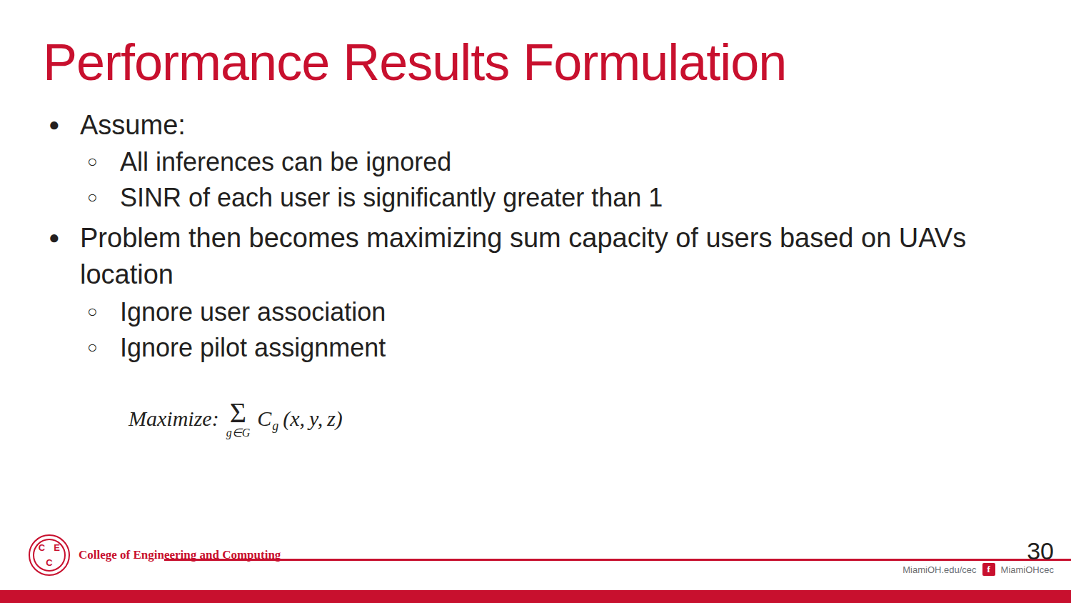Performance Results Formulation
Assume:
All inferences can be ignored
SINR of each user is significantly greater than 1
Problem then becomes maximizing sum capacity of users based on UAVs location
Ignore user association
Ignore pilot assignment
Maximize: Σ g∈G Cg (x, y, z)
CEC
College of Engineering and Computing
30
MiamiOH.edu/cec f MiamiOHcec